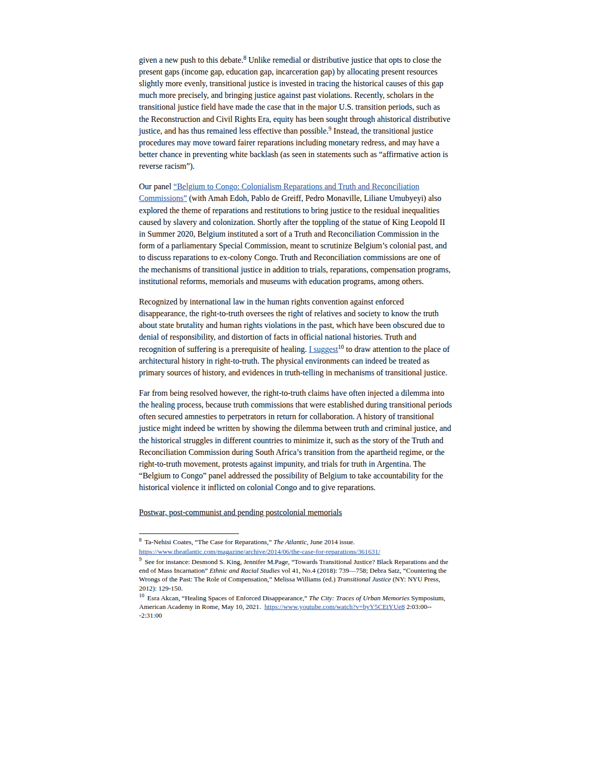given a new push to this debate.8 Unlike remedial or distributive justice that opts to close the present gaps (income gap, education gap, incarceration gap) by allocating present resources slightly more evenly, transitional justice is invested in tracing the historical causes of this gap much more precisely, and bringing justice against past violations. Recently, scholars in the transitional justice field have made the case that in the major U.S. transition periods, such as the Reconstruction and Civil Rights Era, equity has been sought through ahistorical distributive justice, and has thus remained less effective than possible.9 Instead, the transitional justice procedures may move toward fairer reparations including monetary redress, and may have a better chance in preventing white backlash (as seen in statements such as “affirmative action is reverse racism”).
Our panel “Belgium to Congo: Colonialism Reparations and Truth and Reconciliation Commissions” (with Amah Edoh, Pablo de Greiff, Pedro Monaville, Liliane Umubyeyi) also explored the theme of reparations and restitutions to bring justice to the residual inequalities caused by slavery and colonization. Shortly after the toppling of the statue of King Leopold II in Summer 2020, Belgium instituted a sort of a Truth and Reconciliation Commission in the form of a parliamentary Special Commission, meant to scrutinize Belgium’s colonial past, and to discuss reparations to ex-colony Congo. Truth and Reconciliation commissions are one of the mechanisms of transitional justice in addition to trials, reparations, compensation programs, institutional reforms, memorials and museums with education programs, among others.
Recognized by international law in the human rights convention against enforced disappearance, the right-to-truth oversees the right of relatives and society to know the truth about state brutality and human rights violations in the past, which have been obscured due to denial of responsibility, and distortion of facts in official national histories. Truth and recognition of suffering is a prerequisite of healing. I suggest10 to draw attention to the place of architectural history in right-to-truth. The physical environments can indeed be treated as primary sources of history, and evidences in truth-telling in mechanisms of transitional justice.
Far from being resolved however, the right-to-truth claims have often injected a dilemma into the healing process, because truth commissions that were established during transitional periods often secured amnesties to perpetrators in return for collaboration. A history of transitional justice might indeed be written by showing the dilemma between truth and criminal justice, and the historical struggles in different countries to minimize it, such as the story of the Truth and Reconciliation Commission during South Africa’s transition from the apartheid regime, or the right-to-truth movement, protests against impunity, and trials for truth in Argentina. The “Belgium to Congo” panel addressed the possibility of Belgium to take accountability for the historical violence it inflicted on colonial Congo and to give reparations.
Postwar, post-communist and pending postcolonial memorials
8 Ta-Nehisi Coates, “The Case for Reparations,” The Atlantic, June 2014 issue.
https://www.theatlantic.com/magazine/archive/2014/06/the-case-for-reparations/361631/
9 See for instance: Desmond S. King, Jennifer M.Page, “Towards Transitional Justice? Black Reparations and the end of Mass Incarnation” Ethnic and Racial Studies vol 41, No.4 (2018): 739—758; Debra Satz, “Countering the Wrongs of the Past: The Role of Compensation,” Melissa Williams (ed.) Transitional Justice (NY: NYU Press, 2012): 129-150.
10 Esra Akcan, “Healing Spaces of Enforced Disappearance,” The City: Traces of Urban Memories Symposium, American Academy in Rome, May 10, 2021. https://www.youtube.com/watch?v=byY5CEtYUe8 2:03:00---2:31:00